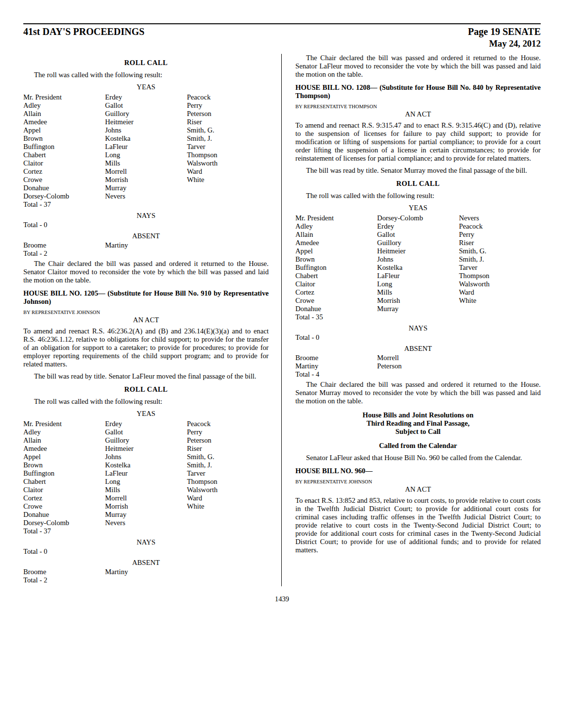41st DAY'S PROCEEDINGS Page 19 SENATE
May 24, 2012
ROLL CALL
The roll was called with the following result:
YEAS
| Mr. President | Erdey | Peacock |
| Adley | Gallot | Perry |
| Allain | Guillory | Peterson |
| Amedee | Heitmeier | Riser |
| Appel | Johns | Smith, G. |
| Brown | Kostelka | Smith, J. |
| Buffington | LaFleur | Tarver |
| Chabert | Long | Thompson |
| Claitor | Mills | Walsworth |
| Cortez | Morrell | Ward |
| Crowe | Morrish | White |
| Donahue | Murray | |
| Dorsey-Colomb | Nevers | |
| Total - 37 | | |
NAYS
Total - 0
ABSENT
| Broome | Martiny | |
| Total - 2 | | |
The Chair declared the bill was passed and ordered it returned to the House. Senator Claitor moved to reconsider the vote by which the bill was passed and laid the motion on the table.
HOUSE BILL NO. 1205— (Substitute for House Bill No. 910 by Representative Johnson)
BY REPRESENTATIVE JOHNSON
AN ACT
To amend and reenact R.S. 46:236.2(A) and (B) and 236.14(E)(3)(a) and to enact R.S. 46:236.1.12, relative to obligations for child support; to provide for the transfer of an obligation for support to a caretaker; to provide for procedures; to provide for employer reporting requirements of the child support program; and to provide for related matters.
The bill was read by title. Senator LaFleur moved the final passage of the bill.
ROLL CALL
The roll was called with the following result:
YEAS
| Mr. President | Erdey | Peacock |
| Adley | Gallot | Perry |
| Allain | Guillory | Peterson |
| Amedee | Heitmeier | Riser |
| Appel | Johns | Smith, G. |
| Brown | Kostelka | Smith, J. |
| Buffington | LaFleur | Tarver |
| Chabert | Long | Thompson |
| Claitor | Mills | Walsworth |
| Cortez | Morrell | Ward |
| Crowe | Morrish | White |
| Donahue | Murray | |
| Dorsey-Colomb | Nevers | |
| Total - 37 | | |
NAYS
Total - 0
ABSENT
| Broome | Martiny | |
| Total - 2 | | |
The Chair declared the bill was passed and ordered it returned to the House. Senator LaFleur moved to reconsider the vote by which the bill was passed and laid the motion on the table.
HOUSE BILL NO. 1208— (Substitute for House Bill No. 840 by Representative Thompson)
BY REPRESENTATIVE THOMPSON
AN ACT
To amend and reenact R.S. 9:315.47 and to enact R.S. 9:315.46(C) and (D), relative to the suspension of licenses for failure to pay child support; to provide for modification or lifting of suspensions for partial compliance; to provide for a court order lifting the suspension of a license in certain circumstances; to provide for reinstatement of licenses for partial compliance; and to provide for related matters.
The bill was read by title. Senator Murray moved the final passage of the bill.
ROLL CALL
The roll was called with the following result:
YEAS
| Mr. President | Dorsey-Colomb | Nevers |
| Adley | Erdey | Peacock |
| Allain | Gallot | Perry |
| Amedee | Guillory | Riser |
| Appel | Heitmeier | Smith, G. |
| Brown | Johns | Smith, J. |
| Buffington | Kostelka | Tarver |
| Chabert | LaFleur | Thompson |
| Claitor | Long | Walsworth |
| Cortez | Mills | Ward |
| Crowe | Morrish | White |
| Donahue | Murray | |
| Total - 35 | | |
NAYS
Total - 0
ABSENT
| Broome | Morrell | |
| Martiny | Peterson | |
| Total - 4 | | |
The Chair declared the bill was passed and ordered it returned to the House. Senator Murray moved to reconsider the vote by which the bill was passed and laid the motion on the table.
House Bills and Joint Resolutions on
Third Reading and Final Passage,
Subject to Call
Called from the Calendar
Senator LaFleur asked that House Bill No. 960 be called from the Calendar.
HOUSE BILL NO. 960—
BY REPRESENTATIVE JOHNSON
AN ACT
To enact R.S. 13:852 and 853, relative to court costs, to provide relative to court costs in the Twelfth Judicial District Court; to provide for additional court costs for criminal cases including traffic offenses in the Twelfth Judicial District Court; to provide relative to court costs in the Twenty-Second Judicial District Court; to provide for additional court costs for criminal cases in the Twenty-Second Judicial District Court; to provide for use of additional funds; and to provide for related matters.
1439